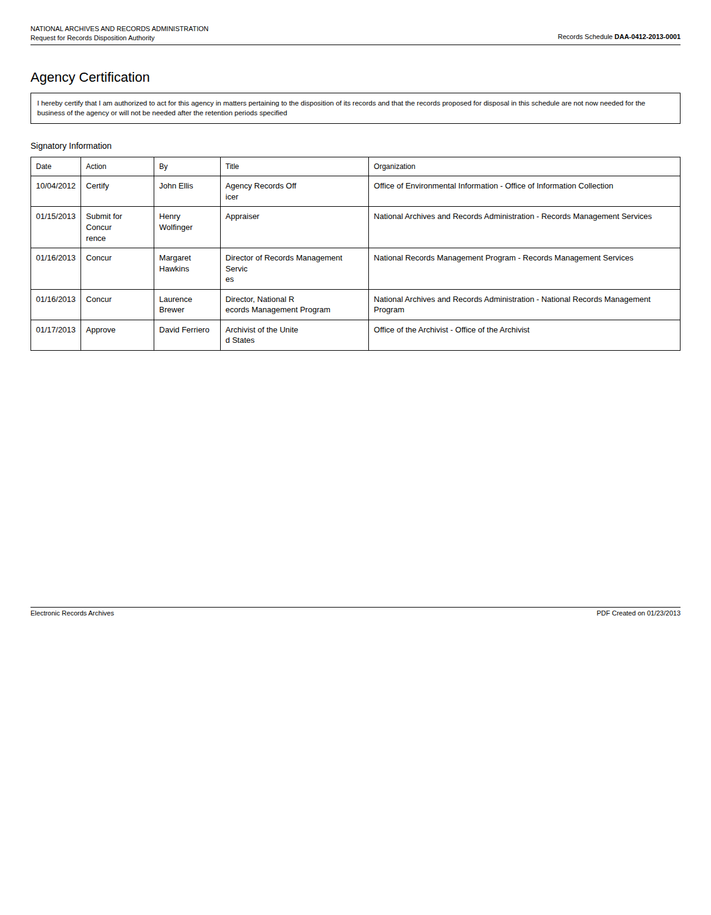NATIONAL ARCHIVES AND RECORDS ADMINISTRATION
Request for Records Disposition Authority
Records Schedule DAA-0412-2013-0001
Agency Certification
I hereby certify that I am authorized to act for this agency in matters pertaining to the disposition of its records and that the records proposed for disposal in this schedule are not now needed for the business of the agency or will not be needed after the retention periods specified
Signatory Information
| Date | Action | By | Title | Organization |
| --- | --- | --- | --- | --- |
| 10/04/2012 | Certify | John Ellis | Agency Records Off icer | Office of Environmental Information - Office of Information Collection |
| 01/15/2013 | Submit for Concur rence | Henry Wolfinger | Appraiser | National Archives and Records Administration - Records Management Services |
| 01/16/2013 | Concur | Margaret Hawkins | Director of Records Management Servic es | National Records Management Program - Records Management Services |
| 01/16/2013 | Concur | Laurence Brewer | Director, National R ecords Management Program | National Archives and Records Administration - National Records Management Program |
| 01/17/2013 | Approve | David Ferriero | Archivist of the Unite d States | Office of the Archivist - Office of the Archivist |
Electronic Records Archives
PDF Created on 01/23/2013
Page 7 of 8